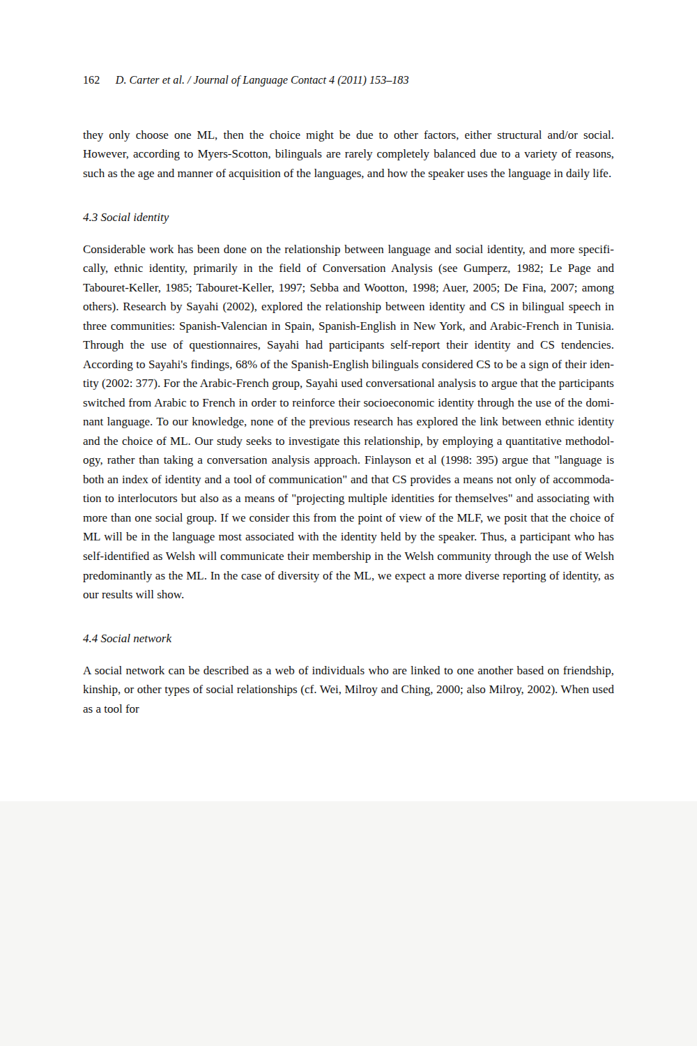162 D. Carter et al. / Journal of Language Contact 4 (2011) 153–183
they only choose one ML, then the choice might be due to other factors, either structural and/or social. However, according to Myers-Scotton, bilinguals are rarely completely balanced due to a variety of reasons, such as the age and manner of acquisition of the languages, and how the speaker uses the language in daily life.
4.3 Social identity
Considerable work has been done on the relationship between language and social identity, and more specifically, ethnic identity, primarily in the field of Conversation Analysis (see Gumperz, 1982; Le Page and Tabouret-Keller, 1985; Tabouret-Keller, 1997; Sebba and Wootton, 1998; Auer, 2005; De Fina, 2007; among others). Research by Sayahi (2002), explored the relationship between identity and CS in bilingual speech in three communities: Spanish-Valencian in Spain, Spanish-English in New York, and Arabic-French in Tunisia. Through the use of questionnaires, Sayahi had participants self-report their identity and CS tendencies. According to Sayahi's findings, 68% of the Spanish-English bilinguals considered CS to be a sign of their identity (2002: 377). For the Arabic-French group, Sayahi used conversational analysis to argue that the participants switched from Arabic to French in order to reinforce their socioeconomic identity through the use of the dominant language. To our knowledge, none of the previous research has explored the link between ethnic identity and the choice of ML. Our study seeks to investigate this relationship, by employing a quantitative methodology, rather than taking a conversation analysis approach. Finlayson et al (1998: 395) argue that "language is both an index of identity and a tool of communication" and that CS provides a means not only of accommodation to interlocutors but also as a means of "projecting multiple identities for themselves" and associating with more than one social group. If we consider this from the point of view of the MLF, we posit that the choice of ML will be in the language most associated with the identity held by the speaker. Thus, a participant who has self-identified as Welsh will communicate their membership in the Welsh community through the use of Welsh predominantly as the ML. In the case of diversity of the ML, we expect a more diverse reporting of identity, as our results will show.
4.4 Social network
A social network can be described as a web of individuals who are linked to one another based on friendship, kinship, or other types of social relationships (cf. Wei, Milroy and Ching, 2000; also Milroy, 2002). When used as a tool for